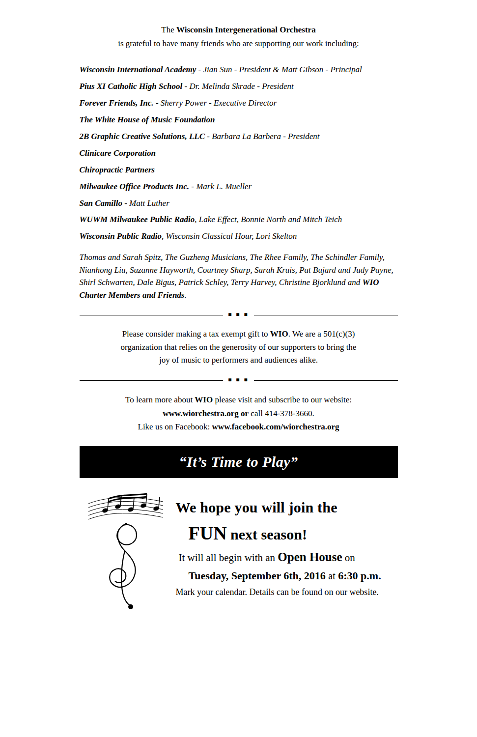The Wisconsin Intergenerational Orchestra
is grateful to have many friends who are supporting our work including:
Wisconsin International Academy - Jian Sun - President & Matt Gibson - Principal
Pius XI Catholic High School - Dr. Melinda Skrade - President
Forever Friends, Inc. - Sherry Power - Executive Director
The White House of Music Foundation
2B Graphic Creative Solutions, LLC - Barbara La Barbera - President
Clinicare Corporation
Chiropractic Partners
Milwaukee Office Products Inc. - Mark L. Mueller
San Camillo - Matt Luther
WUWM Milwaukee Public Radio, Lake Effect, Bonnie North and Mitch Teich
Wisconsin Public Radio, Wisconsin Classical Hour, Lori Skelton
Thomas and Sarah Spitz, The Guzheng Musicians, The Rhee Family, The Schindler Family, Nianhong Liu, Suzanne Hayworth, Courtney Sharp, Sarah Kruis, Pat Bujard and Judy Payne, Shirl Schwarten, Dale Bigus, Patrick Schley, Terry Harvey, Christine Bjorklund and WIO Charter Members and Friends.
■ ■ ■
Please consider making a tax exempt gift to WIO. We are a 501(c)(3)
organization that relies on the generosity of our supporters to bring the
joy of music to performers and audiences alike.
■ ■ ■
To learn more about WIO please visit and subscribe to our website:
www.wiorchestra.org or call 414-378-3660.
Like us on Facebook: www.facebook.com/wiorchestra.org
“It’s Time to Play”
We hope you will join the
FUN next season!
It will all begin with an Open House on
Tuesday, September 6th, 2016 at 6:30 p.m.
Mark your calendar. Details can be found on our website.